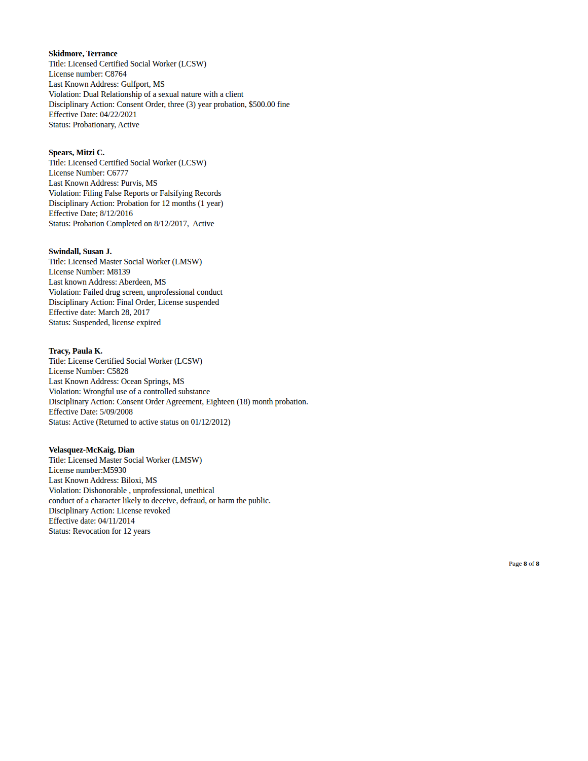Skidmore, Terrance
Title: Licensed Certified Social Worker (LCSW)
License number: C8764
Last Known Address: Gulfport, MS
Violation: Dual Relationship of a sexual nature with a client
Disciplinary Action: Consent Order, three (3) year probation, $500.00 fine
Effective Date: 04/22/2021
Status: Probationary, Active
Spears, Mitzi C.
Title: Licensed Certified Social Worker (LCSW)
License Number: C6777
Last Known Address: Purvis, MS
Violation: Filing False Reports or Falsifying Records
Disciplinary Action: Probation for 12 months (1 year)
Effective Date; 8/12/2016
Status: Probation Completed on 8/12/2017, Active
Swindall, Susan J.
Title: Licensed Master Social Worker (LMSW)
License Number: M8139
Last known Address: Aberdeen, MS
Violation: Failed drug screen, unprofessional conduct
Disciplinary Action: Final Order, License suspended
Effective date: March 28, 2017
Status: Suspended, license expired
Tracy, Paula K.
Title: License Certified Social Worker (LCSW)
License Number: C5828
Last Known Address: Ocean Springs, MS
Violation: Wrongful use of a controlled substance
Disciplinary Action: Consent Order Agreement, Eighteen (18) month probation.
Effective Date: 5/09/2008
Status: Active (Returned to active status on 01/12/2012)
Velasquez-McKaig, Dian
Title: Licensed Master Social Worker (LMSW)
License number:M5930
Last Known Address: Biloxi, MS
Violation: Dishonorable , unprofessional, unethical
conduct of a character likely to deceive, defraud, or harm the public.
Disciplinary Action: License revoked
Effective date: 04/11/2014
Status: Revocation for 12 years
Page 8 of 8